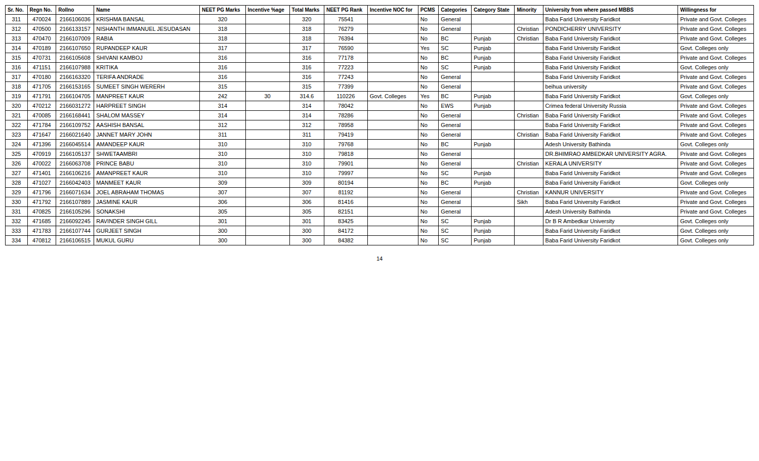| Sr. No. | Regn No. | Rollno | Name | NEET PG Marks | Incentive %age | Total Marks | NEET PG Rank | Incentive NOC for | PCMS | Categories | Category State | Minority | University from where passed MBBS | Willingness for |
| --- | --- | --- | --- | --- | --- | --- | --- | --- | --- | --- | --- | --- | --- | --- |
| 311 | 470024 | 2166106036 | KRISHMA BANSAL | 320 | | 320 | 75541 | | No | General | | | Baba Farid University Faridkot | Private and Govt. Colleges |
| 312 | 470500 | 2166133157 | NISHANTH IMMANUEL JESUDASAN | 318 | | 318 | 76279 | | No | General | | Christian | PONDICHERRY UNIVERSITY | Private and Govt. Colleges |
| 313 | 470470 | 2166107009 | RABIA | 318 | | 318 | 76394 | | No | BC | Punjab | Christian | Baba Farid University Faridkot | Private and Govt. Colleges |
| 314 | 470189 | 2166107650 | RUPANDEEP KAUR | 317 | | 317 | 76590 | | Yes | SC | Punjab | | Baba Farid University Faridkot | Govt. Colleges only |
| 315 | 470731 | 2166105608 | SHIVANI KAMBOJ | 316 | | 316 | 77178 | | No | BC | Punjab | | Baba Farid University Faridkot | Private and Govt. Colleges |
| 316 | 471151 | 2166107988 | KRITIKA | 316 | | 316 | 77223 | | No | SC | Punjab | | Baba Farid University Faridkot | Govt. Colleges only |
| 317 | 470180 | 2166163320 | TERIFA ANDRADE | 316 | | 316 | 77243 | | No | General | | | Baba Farid University Faridkot | Private and Govt. Colleges |
| 318 | 471705 | 2166153165 | SUMEET SINGH WERERH | 315 | | 315 | 77399 | | No | General | | | beihua university | Private and Govt. Colleges |
| 319 | 471791 | 2166104705 | MANPREET KAUR | 242 | 30 | 314.6 | 110226 | Govt. Colleges | Yes | BC | Punjab | | Baba Farid University Faridkot | Govt. Colleges only |
| 320 | 470212 | 2166031272 | HARPREET SINGH | 314 | | 314 | 78042 | | No | EWS | Punjab | | Crimea federal University Russia | Private and Govt. Colleges |
| 321 | 470085 | 2166168441 | SHALOM MASSEY | 314 | | 314 | 78286 | | No | General | | Christian | Baba Farid University Faridkot | Private and Govt. Colleges |
| 322 | 471784 | 2166109752 | AASHISH BANSAL | 312 | | 312 | 78958 | | No | General | | | Baba Farid University Faridkot | Private and Govt. Colleges |
| 323 | 471647 | 2166021640 | JANNET MARY JOHN | 311 | | 311 | 79419 | | No | General | | Christian | Baba Farid University Faridkot | Private and Govt. Colleges |
| 324 | 471396 | 2166045514 | AMANDEEP KAUR | 310 | | 310 | 79768 | | No | BC | Punjab | | Adesh University Bathinda | Govt. Colleges only |
| 325 | 470919 | 2166105137 | SHWETAAMBRI | 310 | | 310 | 79818 | | No | General | | | DR.BHIMRAO AMBEDKAR UNIVERSITY AGRA. | Private and Govt. Colleges |
| 326 | 470022 | 2166063708 | PRINCE BABU | 310 | | 310 | 79901 | | No | General | | Christian | KERALA UNIVERSITY | Private and Govt. Colleges |
| 327 | 471401 | 2166106216 | AMANPREET KAUR | 310 | | 310 | 79997 | | No | SC | Punjab | | Baba Farid University Faridkot | Private and Govt. Colleges |
| 328 | 471027 | 2166042403 | MANMEET KAUR | 309 | | 309 | 80194 | | No | BC | Punjab | | Baba Farid University Faridkot | Govt. Colleges only |
| 329 | 471796 | 2166071634 | JOEL ABRAHAM THOMAS | 307 | | 307 | 81192 | | No | General | | Christian | KANNUR UNIVERSITY | Private and Govt. Colleges |
| 330 | 471792 | 2166107889 | JASMINE KAUR | 306 | | 306 | 81416 | | No | General | | Sikh | Baba Farid University Faridkot | Private and Govt. Colleges |
| 331 | 470825 | 2166105296 | SONAKSHI | 305 | | 305 | 82151 | | No | General | | | Adesh University Bathinda | Private and Govt. Colleges |
| 332 | 471685 | 2166092245 | RAVINDER SINGH GILL | 301 | | 301 | 83425 | | No | SC | Punjab | | Dr B R Ambedkar University | Govt. Colleges only |
| 333 | 471783 | 2166107744 | GURJEET SINGH | 300 | | 300 | 84172 | | No | SC | Punjab | | Baba Farid University Faridkot | Govt. Colleges only |
| 334 | 470812 | 2166106515 | MUKUL GURU | 300 | | 300 | 84382 | | No | SC | Punjab | | Baba Farid University Faridkot | Govt. Colleges only |
14